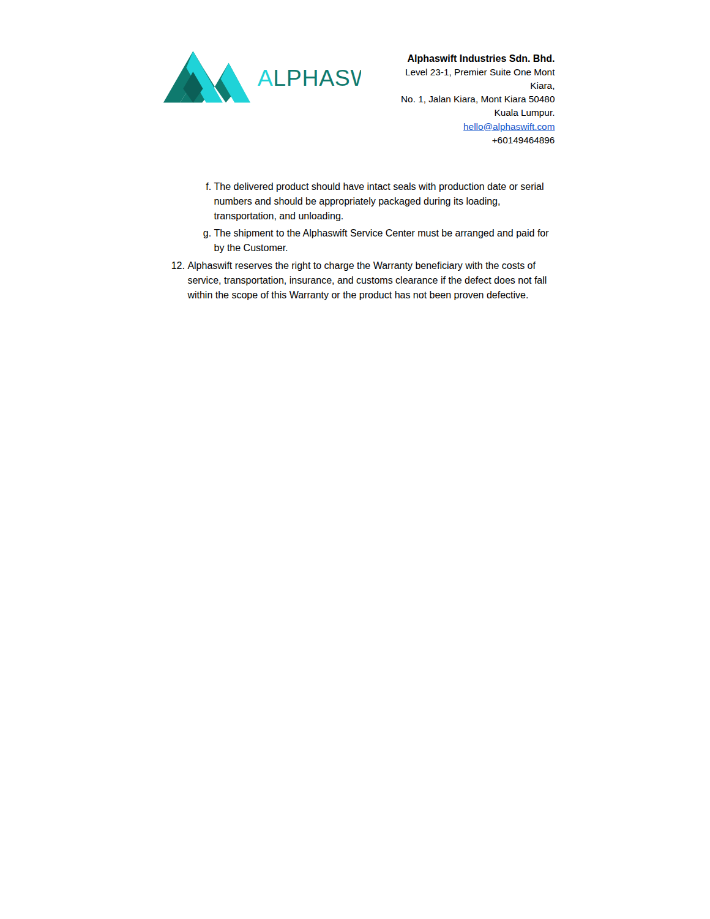Alphaswift ALPHASWIFT
Alphaswift Industries Sdn. Bhd.
Level 23-1, Premier Suite One Mont Kiara,
No. 1, Jalan Kiara, Mont Kiara 50480
Kuala Lumpur.
hello@alphaswift.com
+60149464896
The delivered product should have intact seals with production date or serial numbers and should be appropriately packaged during its loading, transportation, and unloading.
The shipment to the Alphaswift Service Center must be arranged and paid for by the Customer.
Alphaswift reserves the right to charge the Warranty beneficiary with the costs of service, transportation, insurance, and customs clearance if the defect does not fall within the scope of this Warranty or the product has not been proven defective.